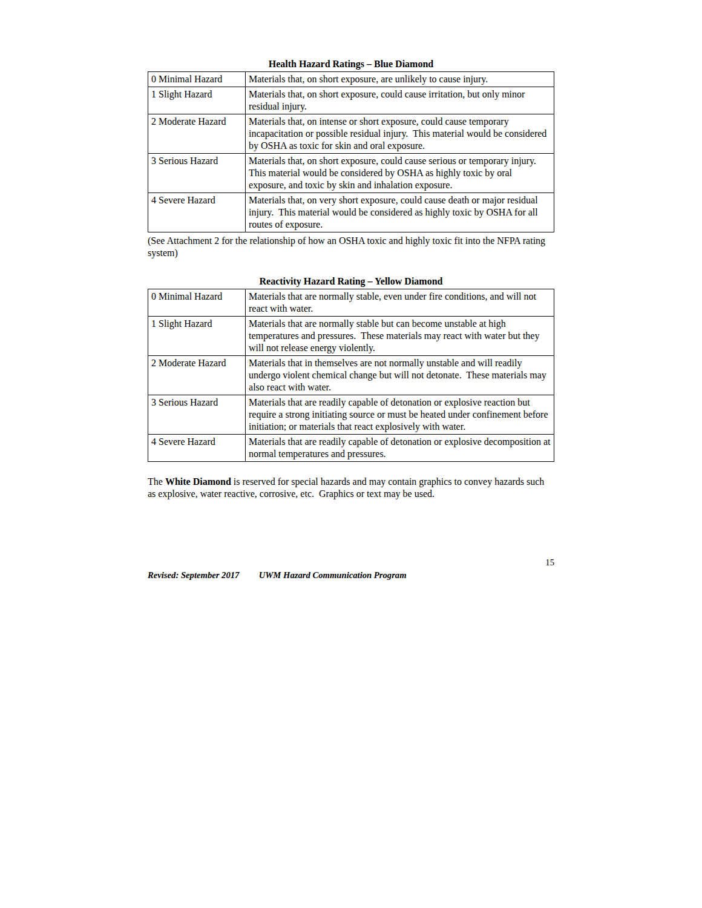Health Hazard Ratings – Blue Diamond
| 0 Minimal Hazard | Materials that, on short exposure, are unlikely to cause injury. |
| 1 Slight Hazard | Materials that, on short exposure, could cause irritation, but only minor residual injury. |
| 2 Moderate Hazard | Materials that, on intense or short exposure, could cause temporary incapacitation or possible residual injury. This material would be considered by OSHA as toxic for skin and oral exposure. |
| 3 Serious Hazard | Materials that, on short exposure, could cause serious or temporary injury. This material would be considered by OSHA as highly toxic by oral exposure, and toxic by skin and inhalation exposure. |
| 4 Severe Hazard | Materials that, on very short exposure, could cause death or major residual injury. This material would be considered as highly toxic by OSHA for all routes of exposure. |
(See Attachment 2 for the relationship of how an OSHA toxic and highly toxic fit into the NFPA rating system)
Reactivity Hazard Rating – Yellow Diamond
| 0 Minimal Hazard | Materials that are normally stable, even under fire conditions, and will not react with water. |
| 1 Slight Hazard | Materials that are normally stable but can become unstable at high temperatures and pressures. These materials may react with water but they will not release energy violently. |
| 2 Moderate Hazard | Materials that in themselves are not normally unstable and will readily undergo violent chemical change but will not detonate. These materials may also react with water. |
| 3 Serious Hazard | Materials that are readily capable of detonation or explosive reaction but require a strong initiating source or must be heated under confinement before initiation; or materials that react explosively with water. |
| 4 Severe Hazard | Materials that are readily capable of detonation or explosive decomposition at normal temperatures and pressures. |
The White Diamond is reserved for special hazards and may contain graphics to convey hazards such as explosive, water reactive, corrosive, etc. Graphics or text may be used.
15
Revised: September 2017 UWM Hazard Communication Program